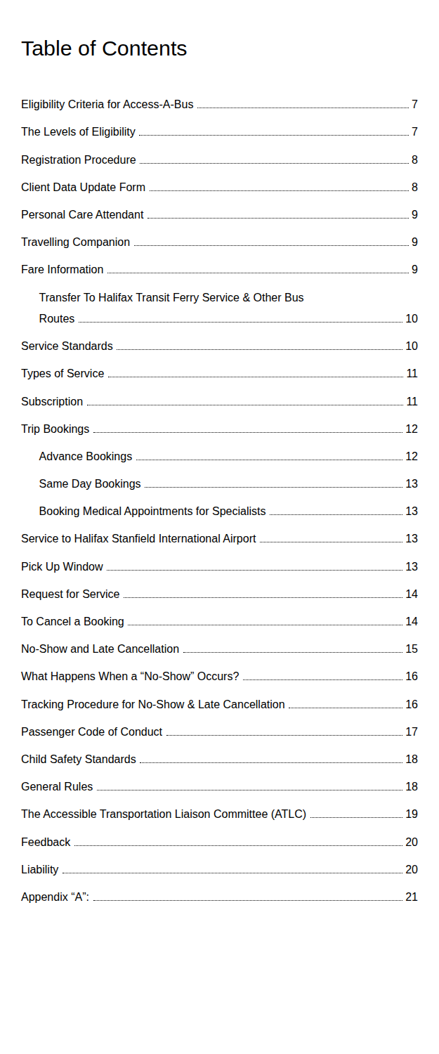Table of Contents
Eligibility Criteria for Access-A-Bus 7
The Levels of Eligibility 7
Registration Procedure 8
Client Data Update Form 8
Personal Care Attendant 9
Travelling Companion 9
Fare Information 9
Transfer To Halifax Transit Ferry Service & Other Bus Routes 10
Service Standards 10
Types of Service 11
Subscription 11
Trip Bookings 12
Advance Bookings 12
Same Day Bookings 13
Booking Medical Appointments for Specialists 13
Service to Halifax Stanfield International Airport 13
Pick Up Window 13
Request for Service 14
To Cancel a Booking 14
No-Show and Late Cancellation 15
What Happens When a “No-Show” Occurs? 16
Tracking Procedure for No-Show & Late Cancellation 16
Passenger Code of Conduct 17
Child Safety Standards 18
General Rules 18
The Accessible Transportation Liaison Committee (ATLC) 19
Feedback 20
Liability 20
Appendix “A”: 21